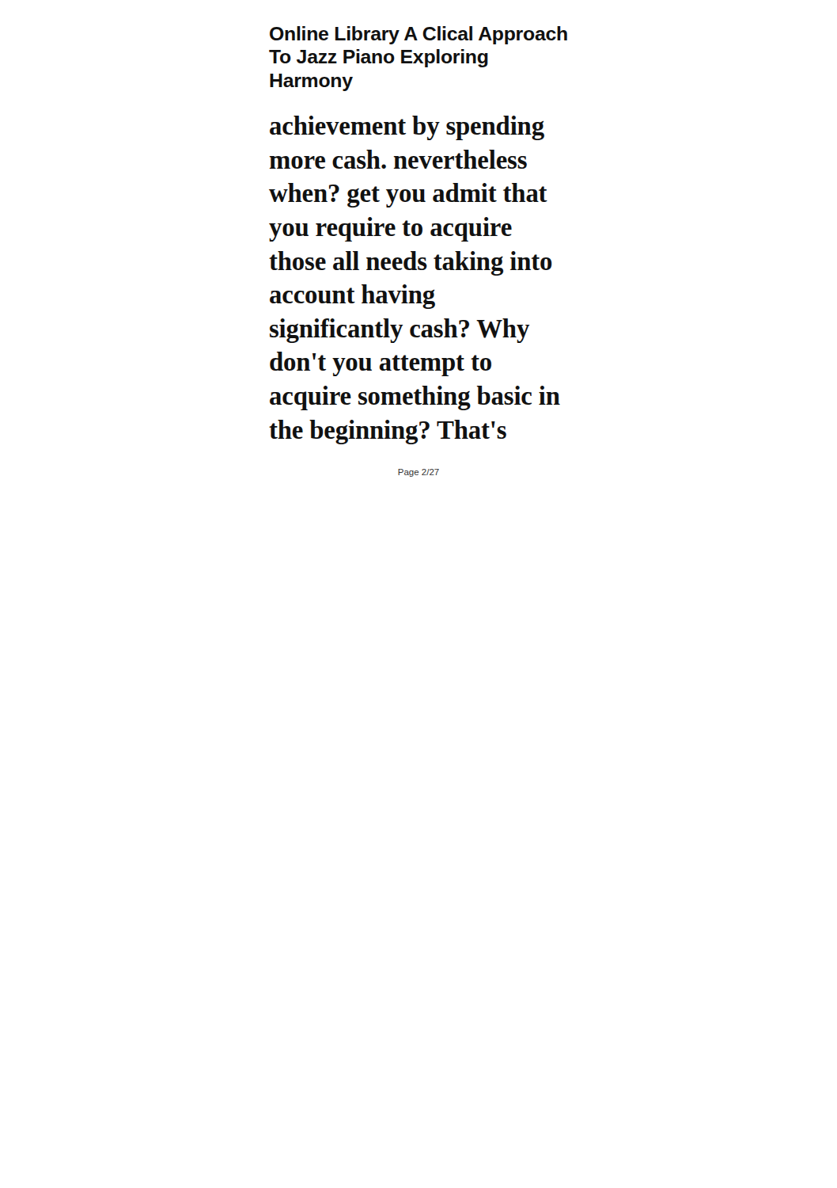Online Library A Clical Approach To Jazz Piano Exploring Harmony
achievement by spending more cash. nevertheless when? get you admit that you require to acquire those all needs taking into account having significantly cash? Why don't you attempt to acquire something basic in the beginning? That's
Page 2/27